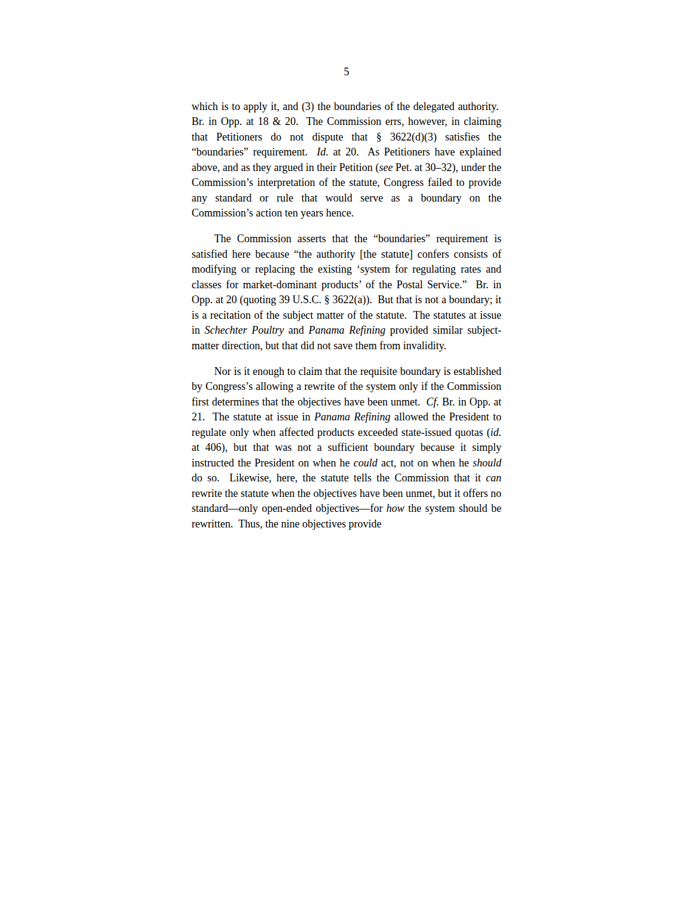5
which is to apply it, and (3) the boundaries of the delegated authority. Br. in Opp. at 18 & 20. The Commission errs, however, in claiming that Petitioners do not dispute that § 3622(d)(3) satisfies the “boundaries” requirement. Id. at 20. As Petitioners have explained above, and as they argued in their Petition (see Pet. at 30–32), under the Commission’s interpretation of the statute, Congress failed to provide any standard or rule that would serve as a boundary on the Commission’s action ten years hence.
The Commission asserts that the “boundaries” requirement is satisfied here because “the authority [the statute] confers consists of modifying or replacing the existing ‘system for regulating rates and classes for market-dominant products’ of the Postal Service.” Br. in Opp. at 20 (quoting 39 U.S.C. § 3622(a)). But that is not a boundary; it is a recitation of the subject matter of the statute. The statutes at issue in Schechter Poultry and Panama Refining provided similar subject-matter direction, but that did not save them from invalidity.
Nor is it enough to claim that the requisite boundary is established by Congress’s allowing a rewrite of the system only if the Commission first determines that the objectives have been unmet. Cf. Br. in Opp. at 21. The statute at issue in Panama Refining allowed the President to regulate only when affected products exceeded state-issued quotas (id. at 406), but that was not a sufficient boundary because it simply instructed the President on when he could act, not on when he should do so. Likewise, here, the statute tells the Commission that it can rewrite the statute when the objectives have been unmet, but it offers no standard—only open-ended objectives—for how the system should be rewritten. Thus, the nine objectives provide